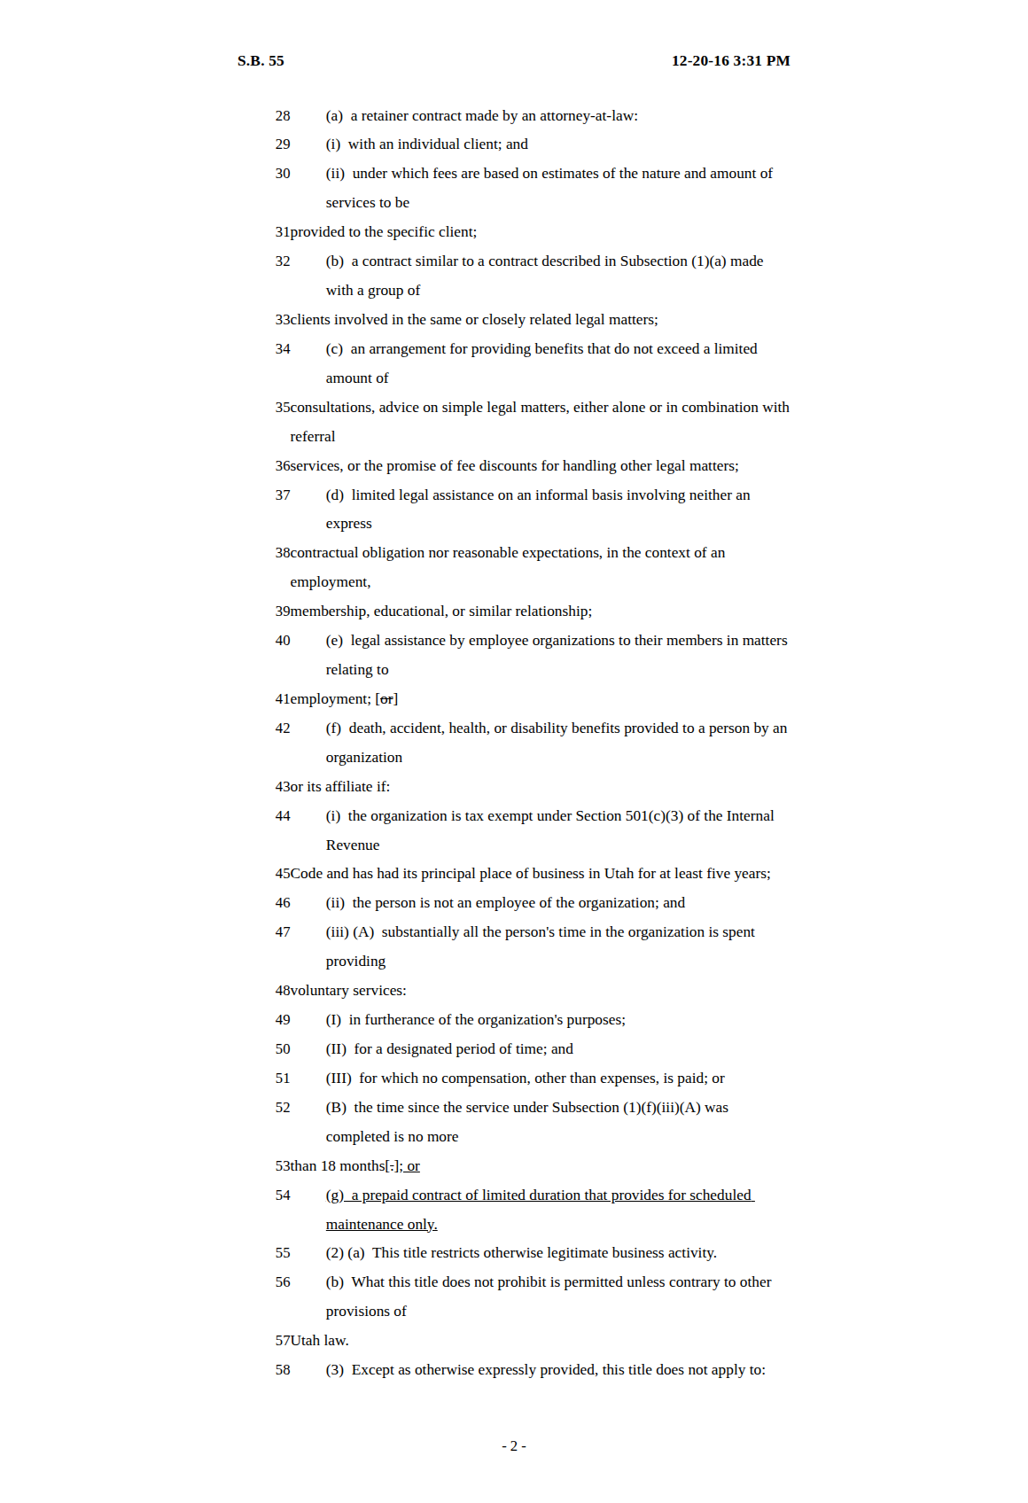S.B. 55 12-20-16 3:31 PM
| 28 | (a) a retainer contract made by an attorney-at-law: |
| 29 | (i) with an individual client; and |
| 30 | (ii) under which fees are based on estimates of the nature and amount of services to be |
| 31 | provided to the specific client; |
| 32 | (b) a contract similar to a contract described in Subsection (1)(a) made with a group of |
| 33 | clients involved in the same or closely related legal matters; |
| 34 | (c) an arrangement for providing benefits that do not exceed a limited amount of |
| 35 | consultations, advice on simple legal matters, either alone or in combination with referral |
| 36 | services, or the promise of fee discounts for handling other legal matters; |
| 37 | (d) limited legal assistance on an informal basis involving neither an express |
| 38 | contractual obligation nor reasonable expectations, in the context of an employment, |
| 39 | membership, educational, or similar relationship; |
| 40 | (e) legal assistance by employee organizations to their members in matters relating to |
| 41 | employment; [ or ] |
| 42 | (f) death, accident, health, or disability benefits provided to a person by an organization |
| 43 | or its affiliate if: |
| 44 | (i) the organization is tax exempt under Section 501(c)(3) of the Internal Revenue |
| 45 | Code and has had its principal place of business in Utah for at least five years; |
| 46 | (ii) the person is not an employee of the organization; and |
| 47 | (iii) (A) substantially all the person's time in the organization is spent providing |
| 48 | voluntary services: |
| 49 | (I) in furtherance of the organization's purposes; |
| 50 | (II) for a designated period of time; and |
| 51 | (III) for which no compensation, other than expenses, is paid; or |
| 52 | (B) the time since the service under Subsection (1)(f)(iii)(A) was completed is no more |
| 53 | than 18 months[ . ] ; or |
| 54 | (g) a prepaid contract of limited duration that provides for scheduled maintenance only. |
| 55 | (2) (a) This title restricts otherwise legitimate business activity. |
| 56 | (b) What this title does not prohibit is permitted unless contrary to other provisions of |
| 57 | Utah law. |
| 58 | (3) Except as otherwise expressly provided, this title does not apply to: |
- 2 -